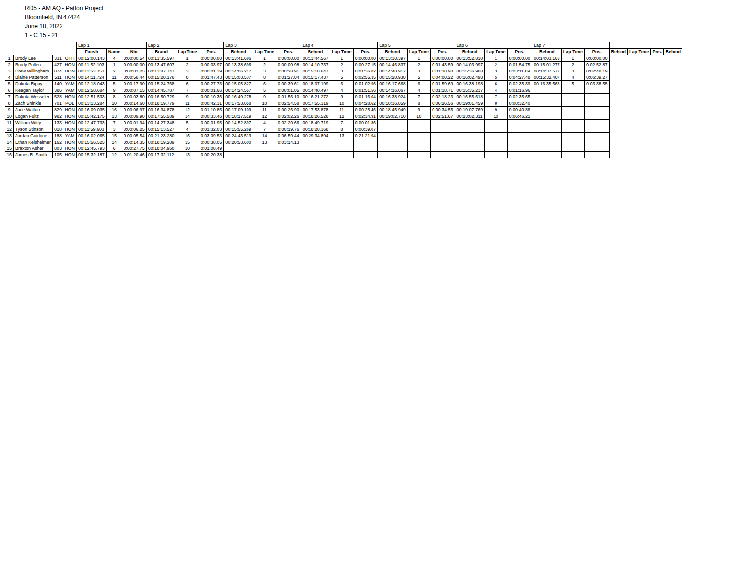RD5 - AM AQ - Patton Project
Bloomfield, IN 47424
June 18, 2022
1 - C 15 - 21
| | | | | Lap 1 | Lap 2 | Lap 3 | Lap 4 | Lap 5 | Lap 6 | Lap 7 |
| --- | --- | --- | --- | --- | --- | --- | --- | --- | --- | --- |
| Finish | Name | Nbr | Brand | Lap Time | Pos. | Behind | Lap Time | Pos. | Behind | Lap Time | Pos. | Behind | Lap Time | Pos. | Behind | Lap Time | Pos. | Behind | Lap Time | Pos. | Behind | Lap Time | Pos. | Behind |
| 1 | Brody Lee | 331 | OTH | 00:12:00.143 | 4 | 0:00:00.54 | 00:13:35.597 | 1 | 0:00:00.00 | 00:13:41.686 | 1 | 0:00:00.00 | 00:13:44.567 | 1 | 0:00:00.00 | 00:13:30.397 | 1 | 0:00:00.00 | 00:13:52.830 | 1 | 0:00:00.00 | 00:14:03.163 | 1 | 0:00:00.00 |
| 2 | Brody Pullen | 427 | HON | 00:11:52.103 | 1 | 0:00:00.00 | 00:13:47.607 | 2 | 0:00:03.97 | 00:13:38.696 | 2 | 0:00:00.98 | 00:14:10.737 | 2 | 0:00:27.15 | 00:14:46.837 | 2 | 0:01:43.59 | 00:14:03.997 | 2 | 0:01:54.75 | 00:15:01.277 | 2 | 0:02:52.87 |
| 3 | Drew Willingham | 074 | HON | 00:11:53.353 | 2 | 0:00:01.25 | 00:13:47.747 | 3 | 0:00:01.39 | 00:14:06.217 | 3 | 0:00:28.91 | 00:15:18.647 | 3 | 0:01:36.82 | 00:14:48.917 | 3 | 0:01:38.90 | 00:15:36.988 | 3 | 0:03:11.89 | 00:14:37.577 | 3 | 0:02:48.19 |
| 4 | Blaine Patterson | 511 | HON | 00:14:11.724 | 11 | 0:00:58.44 | 00:15:20.178 | 8 | 0:01:47.43 | 00:15:03.537 | 8 | 0:01:27.04 | 00:15:17.437 | 5 | 0:02:55.35 | 00:15:20.938 | 5 | 0:04:00.22 | 00:16:02.498 | 5 | 0:04:27.48 | 00:15:32.407 | 4 | 0:06:39.27 |
| 5 | Dakota Rippy | 140 | YAM | 00:12:18.043 | 5 | 0:00:17.90 | 00:15:24.768 | 6 | 0:00:27.73 | 00:15:05.827 | 6 | 0:00:39.61 | 00:18:07.199 | 6 | 0:01:02.96 | 00:16:17.668 | 6 | 0:01:59.69 | 00:16:38.198 | 6 | 0:02:35.39 | 00:16:35.568 | 5 | 0:03:38.55 |
| 6 | Keegan Taylor | 386 | YAM | 00:12:58.684 | 9 | 0:00:07.15 | 00:14:45.787 | 7 | 0:00:01.66 | 00:14:24.557 | 5 | 0:00:01.05 | 00:14:48.497 | 4 | 0:01:51.56 | 00:14:16.067 | 4 | 0:01:18.71 | 00:15:35.237 | 4 | 0:01:16.96 | | | |
| 7 | Dakota Wesseler | 528 | HON | 00:12:51.533 | 8 | 0:00:03.80 | 00:16:50.729 | 9 | 0:00:10.36 | 00:16:49.278 | 9 | 0:01:56.10 | 00:16:21.272 | 9 | 0:01:16.04 | 00:16:38.924 | 7 | 0:02:18.23 | 00:16:55.618 | 7 | 0:02:35.65 | | | |
| 8 | Zach Shinkle | 701 | POL | 00:13:13.284 | 10 | 0:00:14.60 | 00:18:19.779 | 11 | 0:00:42.31 | 00:17:53.058 | 10 | 0:02:54.58 | 00:17:55.319 | 10 | 0:04:28.62 | 00:18:36.859 | 8 | 0:06:26.56 | 00:19:01.459 | 8 | 0:08:32.40 | | | |
| 9 | Jace Walton | 829 | HON | 00:16:09.035 | 16 | 0:00:06.97 | 00:16:34.878 | 12 | 0:01:10.85 | 00:17:09.109 | 11 | 0:00:26.90 | 00:17:53.878 | 11 | 0:00:25.46 | 00:18:45.949 | 9 | 0:00:34.55 | 00:19:07.769 | 9 | 0:00:40.86 | | | |
| 10 | Logan Fultz | 982 | HON | 00:15:42.175 | 13 | 0:00:09.98 | 00:17:55.589 | 14 | 0:00:33.46 | 00:18:17.519 | 12 | 0:02:02.26 | 00:18:26.528 | 12 | 0:02:34.91 | 00:19:02.710 | 10 | 0:02:51.67 | 00:23:02.311 | 10 | 0:06:46.21 | | | |
| 11 | William Witty | 133 | HON | 00:12:47.733 | 7 | 0:00:01.94 | 00:14:27.348 | 5 | 0:00:01.95 | 00:14:52.897 | 4 | 0:02:20.66 | 00:18:49.719 | 7 | 0:00:01.86 | | | | | | | | | |
| 12 | Tyson Stinson | 818 | HON | 00:11:59.603 | 3 | 0:00:06.25 | 00:15:13.527 | 4 | 0:01:32.03 | 00:15:55.269 | 7 | 0:00:19.76 | 00:18:28.368 | 8 | 0:00:39.07 | | | | | | | | | |
| 13 | Jordan Guidone | 188 | YAM | 00:16:02.065 | 15 | 0:00:05.54 | 00:21:23.280 | 16 | 0:03:09.53 | 00:24:43.513 | 14 | 0:06:59.44 | 00:29:34.894 | 13 | 0:21:21.94 | | | | | | | | | |
| 14 | Ethan Kelsheimer | 162 | HON | 00:15:56.525 | 14 | 0:00:14.35 | 00:18:19.289 | 15 | 0:00:38.05 | 00:20:53.600 | 13 | 0:03:14.13 | | | | | | | | | | | | |
| 15 | Braxton Asher | 803 | HON | 00:12:45.793 | 6 | 0:00:27.75 | 00:18:04.960 | 10 | 0:01:08.49 | | | | | | | | | | | | | | | |
| 16 | James R. Smith | 105 | HON | 00:15:32.187 | 12 | 0:01:20.46 | 00:17:32.112 | 13 | 0:00:20.38 | | | | | | | | | | | | | | | |